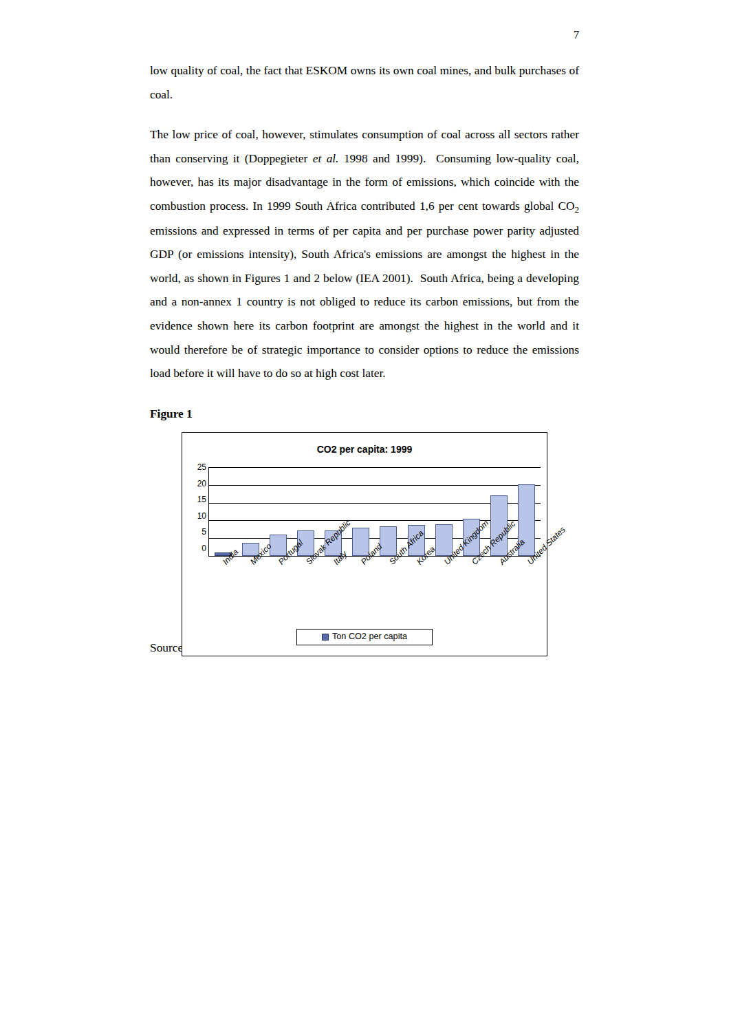7
low quality of coal, the fact that ESKOM owns its own coal mines, and bulk purchases of coal.
The low price of coal, however, stimulates consumption of coal across all sectors rather than conserving it (Doppegieter et al. 1998 and 1999). Consuming low-quality coal, however, has its major disadvantage in the form of emissions, which coincide with the combustion process. In 1999 South Africa contributed 1,6 per cent towards global CO2 emissions and expressed in terms of per capita and per purchase power parity adjusted GDP (or emissions intensity), South Africa's emissions are amongst the highest in the world, as shown in Figures 1 and 2 below (IEA 2001). South Africa, being a developing and a non-annex 1 country is not obliged to reduce its carbon emissions, but from the evidence shown here its carbon footprint are amongst the highest in the world and it would therefore be of strategic importance to consider options to reduce the emissions load before it will have to do so at high cost later.
Figure 1
CO2 per capita: 1999
25 20 15 10 5 0
India
Mexico
Portugal
Slovak Republic
Italy
Poland
South Africa
Korea
United Kingdom
Czech Republic
Australia
United States
Ton CO2 per capita
Source: IEA 2001.